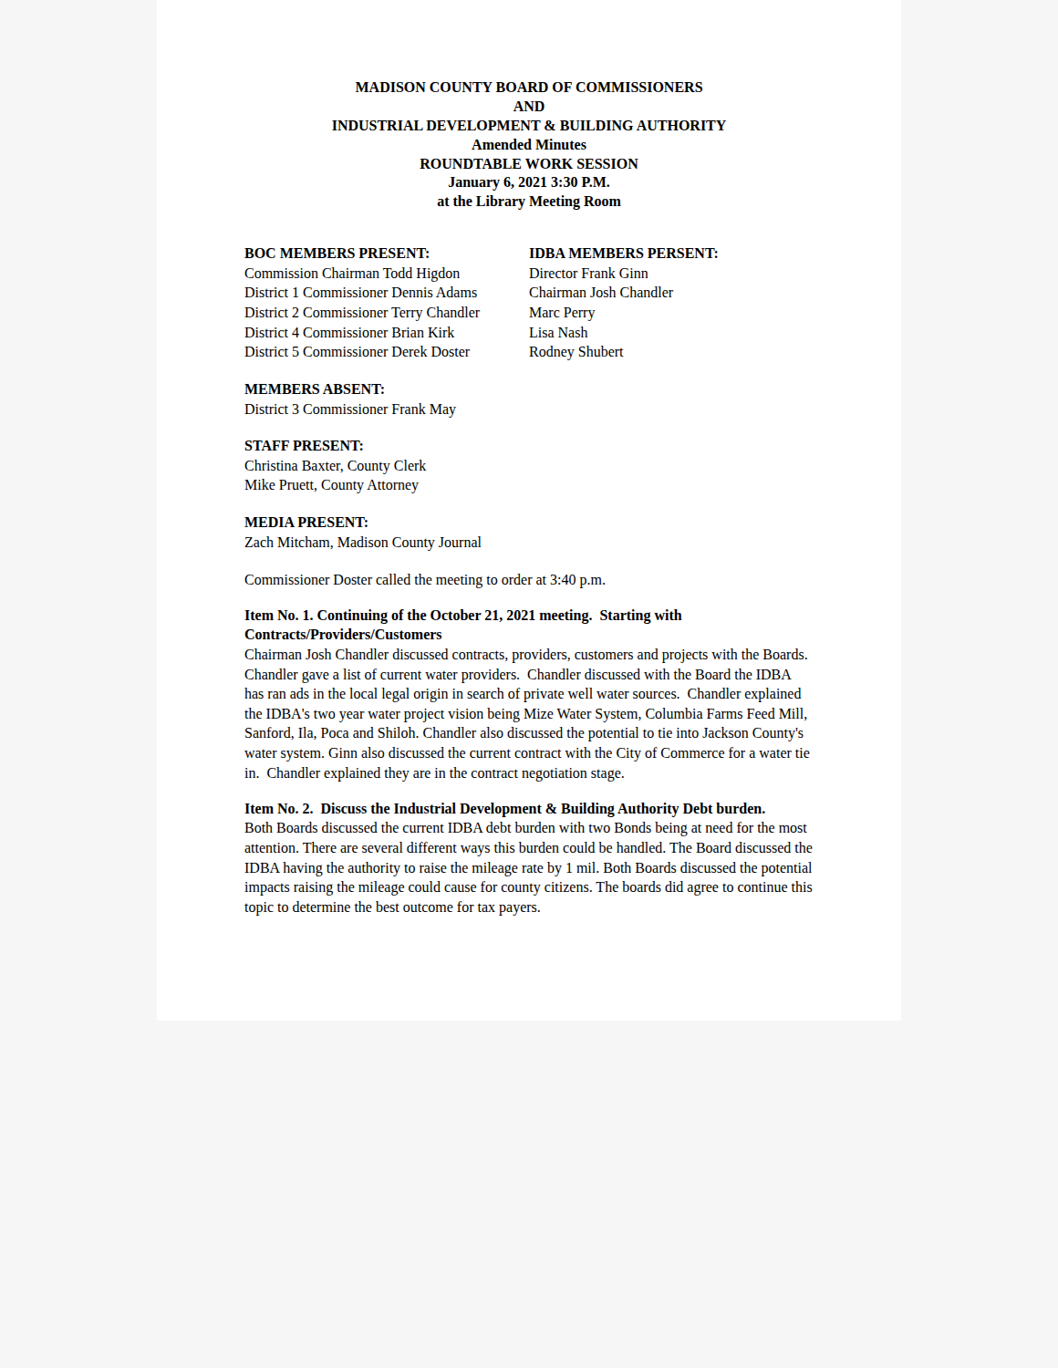MADISON COUNTY BOARD OF COMMISSIONERS AND INDUSTRIAL DEVELOPMENT & BUILDING AUTHORITY Amended Minutes ROUNDTABLE WORK SESSION January 6, 2021 3:30 P.M. at the Library Meeting Room
| BOC Members Present: Commission Chairman Todd Higdon District 1 Commissioner Dennis Adams District 2 Commissioner Terry Chandler District 4 Commissioner Brian Kirk District 5 Commissioner Derek Doster | IDBA Members Persent: Director Frank Ginn Chairman Josh Chandler Marc Perry Lisa Nash Rodney Shubert |
Members Absent:
District 3 Commissioner Frank May
Staff Present:
Christina Baxter, County Clerk
Mike Pruett, County Attorney
Media Present:
Zach Mitcham, Madison County Journal
Commissioner Doster called the meeting to order at 3:40 p.m.
Item No. 1. Continuing of the October 21, 2021 meeting. Starting with Contracts/Providers/Customers
Chairman Josh Chandler discussed contracts, providers, customers and projects with the Boards. Chandler gave a list of current water providers. Chandler discussed with the Board the IDBA has ran ads in the local legal origin in search of private well water sources. Chandler explained the IDBA's two year water project vision being Mize Water System, Columbia Farms Feed Mill, Sanford, Ila, Poca and Shiloh. Chandler also discussed the potential to tie into Jackson County's water system. Ginn also discussed the current contract with the City of Commerce for a water tie in. Chandler explained they are in the contract negotiation stage.
Item No. 2. Discuss the Industrial Development & Building Authority Debt burden.
Both Boards discussed the current IDBA debt burden with two Bonds being at need for the most attention. There are several different ways this burden could be handled. The Board discussed the IDBA having the authority to raise the mileage rate by 1 mil. Both Boards discussed the potential impacts raising the mileage could cause for county citizens. The boards did agree to continue this topic to determine the best outcome for tax payers.